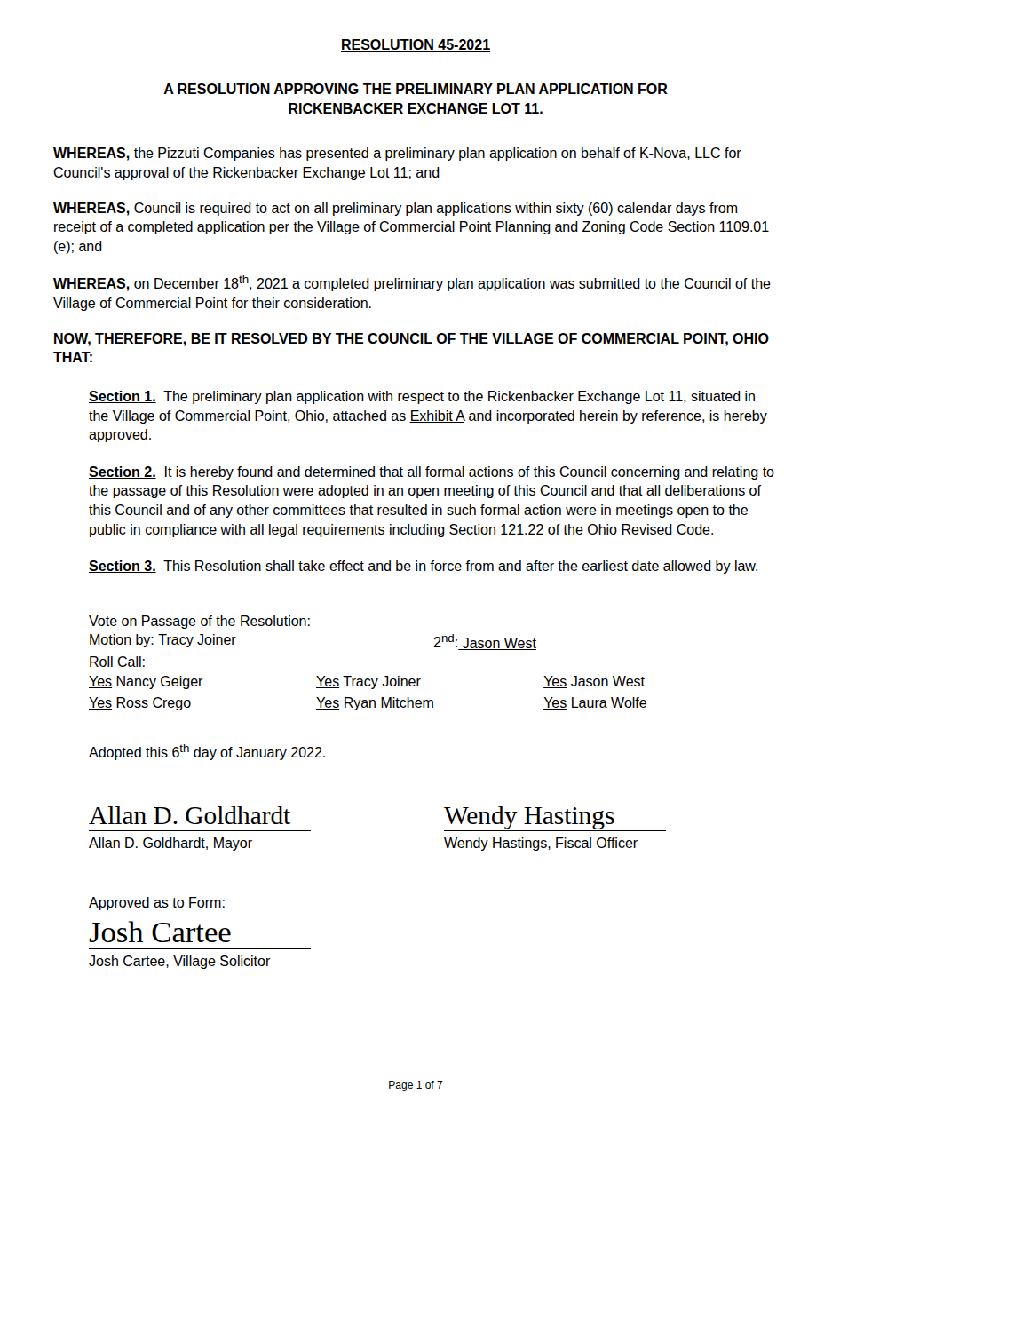RESOLUTION 45-2021
A RESOLUTION APPROVING THE PRELIMINARY PLAN APPLICATION FOR
RICKENBACKER EXCHANGE LOT 11.
WHEREAS, the Pizzuti Companies has presented a preliminary plan application on behalf of K-Nova, LLC for Council's approval of the Rickenbacker Exchange Lot 11; and
WHEREAS, Council is required to act on all preliminary plan applications within sixty (60) calendar days from receipt of a completed application per the Village of Commercial Point Planning and Zoning Code Section 1109.01 (e); and
WHEREAS, on December 18th, 2021 a completed preliminary plan application was submitted to the Council of the Village of Commercial Point for their consideration.
NOW, THEREFORE, BE IT RESOLVED BY THE COUNCIL OF THE VILLAGE OF COMMERCIAL POINT, OHIO THAT:
Section 1. The preliminary plan application with respect to the Rickenbacker Exchange Lot 11, situated in the Village of Commercial Point, Ohio, attached as Exhibit A and incorporated herein by reference, is hereby approved.
Section 2. It is hereby found and determined that all formal actions of this Council concerning and relating to the passage of this Resolution were adopted in an open meeting of this Council and that all deliberations of this Council and of any other committees that resulted in such formal action were in meetings open to the public in compliance with all legal requirements including Section 121.22 of the Ohio Revised Code.
Section 3. This Resolution shall take effect and be in force from and after the earliest date allowed by law.
Vote on Passage of the Resolution:
Motion by: Tracy Joiner
2nd: Jason West
Roll Call:
| Yes Nancy Geiger | Yes Tracy Joiner | Yes Jason West |
| Yes Ross Crego | Yes Ryan Mitchem | Yes Laura Wolfe |
Adopted this 6th day of January 2022.
Allan D. Goldhardt
Allan D. Goldhardt, Mayor
Wendy Hastings
Wendy Hastings, Fiscal Officer
Approved as to Form:
Josh Cartee
Josh Cartee, Village Solicitor
Page 1 of 7